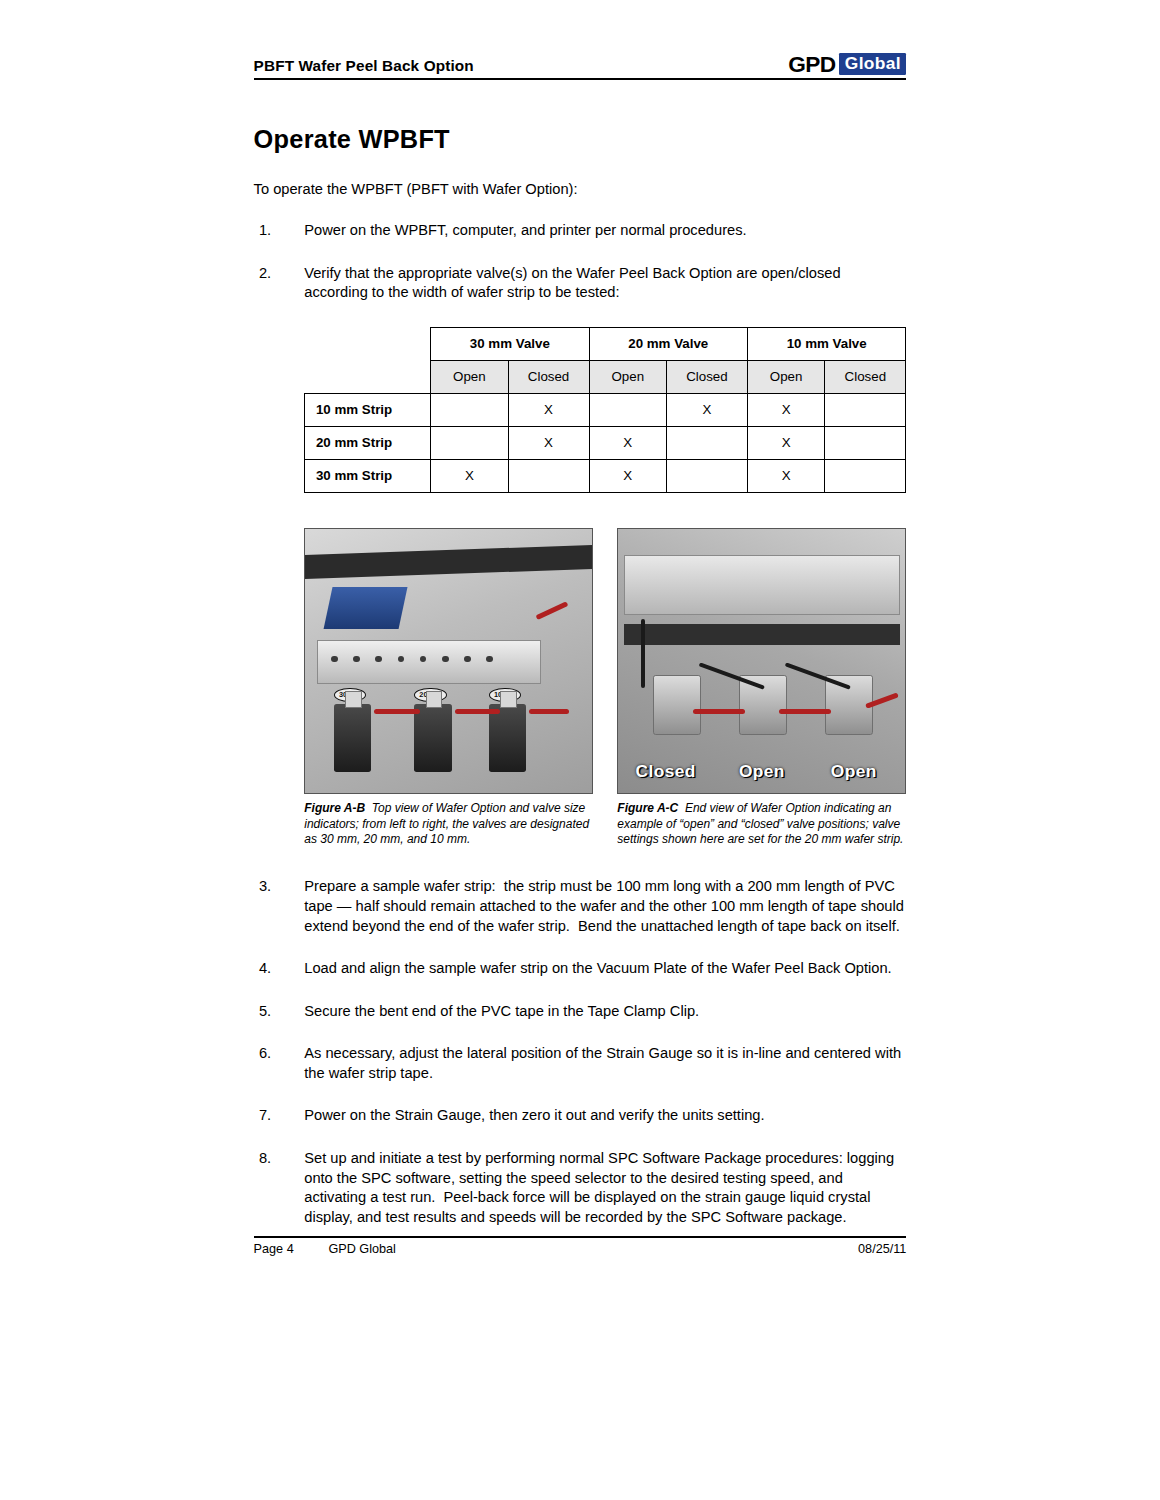PBFT Wafer Peel Back Option
GPD Global
Operate WPBFT
To operate the WPBFT (PBFT with Wafer Option):
Power on the WPBFT, computer, and printer per normal procedures.
Verify that the appropriate valve(s) on the Wafer Peel Back Option are open/closed according to the width of wafer strip to be tested:
| | 30 mm Valve | 20 mm Valve | 10 mm Valve |
| | Open | Closed | Open | Closed | Open | Closed |
| 10 mm Strip | | X | | X | X | |
| 20 mm Strip | | X | X | | X | |
| 30 mm Strip | X | | X | | X | |
30 MM
20 MM
10 MM
Figure A-B Top view of Wafer Option and valve size indicators; from left to right, the valves are designated as 30 mm, 20 mm, and 10 mm.
Closed
Open
Open
Figure A-C End view of Wafer Option indicating an example of “open” and “closed” valve positions; valve settings shown here are set for the 20 mm wafer strip.
Prepare a sample wafer strip: the strip must be 100 mm long with a 200 mm length of PVC tape — half should remain attached to the wafer and the other 100 mm length of tape should extend beyond the end of the wafer strip. Bend the unattached length of tape back on itself.
Load and align the sample wafer strip on the Vacuum Plate of the Wafer Peel Back Option.
Secure the bent end of the PVC tape in the Tape Clamp Clip.
As necessary, adjust the lateral position of the Strain Gauge so it is in-line and centered with the wafer strip tape.
Power on the Strain Gauge, then zero it out and verify the units setting.
Set up and initiate a test by performing normal SPC Software Package procedures: logging onto the SPC software, setting the speed selector to the desired testing speed, and activating a test run. Peel-back force will be displayed on the strain gauge liquid crystal display, and test results and speeds will be recorded by the SPC Software package.
Page 4 GPD Global
08/25/11